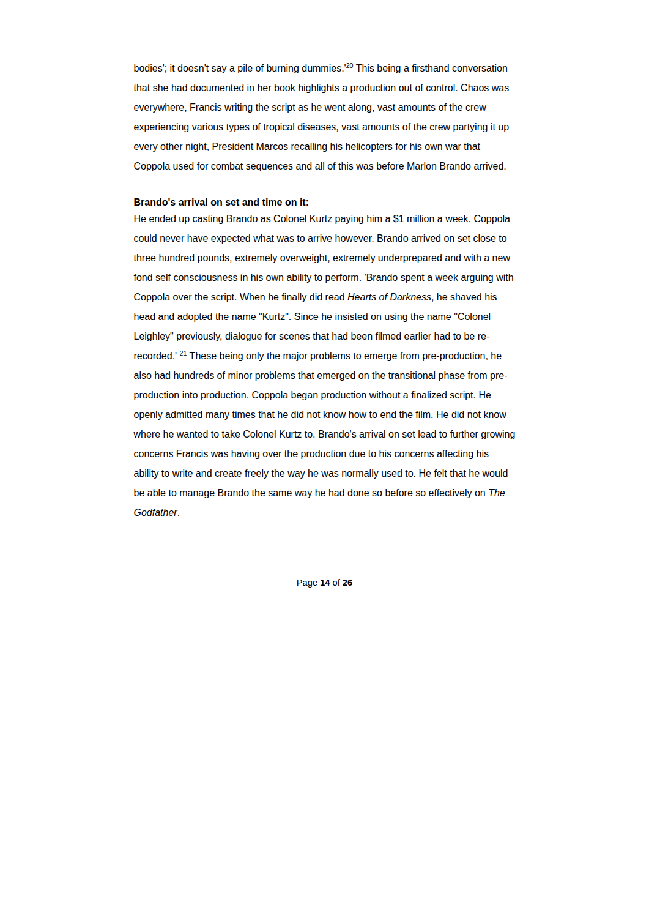bodies'; it doesn't say a pile of burning dummies.'20 This being a firsthand conversation that she had documented in her book highlights a production out of control. Chaos was everywhere, Francis writing the script as he went along, vast amounts of the crew experiencing various types of tropical diseases, vast amounts of the crew partying it up every other night, President Marcos recalling his helicopters for his own war that Coppola used for combat sequences and all of this was before Marlon Brando arrived.
Brando's arrival on set and time on it:
He ended up casting Brando as Colonel Kurtz paying him a $1 million a week. Coppola could never have expected what was to arrive however. Brando arrived on set close to three hundred pounds, extremely overweight, extremely underprepared and with a new fond self consciousness in his own ability to perform. 'Brando spent a week arguing with Coppola over the script. When he finally did read Hearts of Darkness, he shaved his head and adopted the name "Kurtz". Since he insisted on using the name "Colonel Leighley" previously, dialogue for scenes that had been filmed earlier had to be re-recorded.' 21 These being only the major problems to emerge from pre-production, he also had hundreds of minor problems that emerged on the transitional phase from pre-production into production. Coppola began production without a finalized script. He openly admitted many times that he did not know how to end the film. He did not know where he wanted to take Colonel Kurtz to. Brando's arrival on set lead to further growing concerns Francis was having over the production due to his concerns affecting his ability to write and create freely the way he was normally used to. He felt that he would be able to manage Brando the same way he had done so before so effectively on The Godfather.
Page 14 of 26